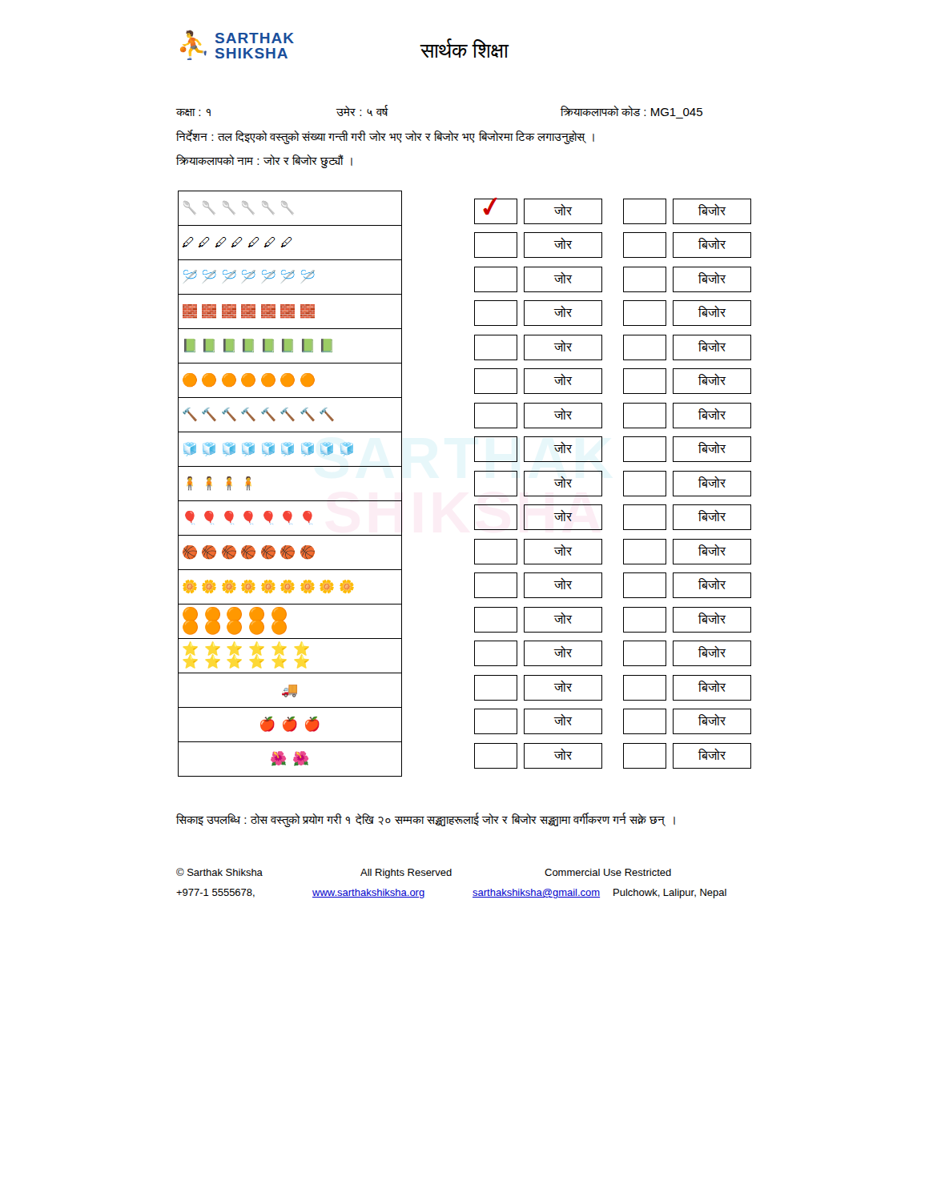⛹
SARTHAK SHIKSHA
सार्थक शिक्षा
कक्षा : १
उमेर : ५ वर्ष
क्रियाकलापको कोड : MG1_045
निर्देशन : तल दिइएको वस्तुको संख्या गन्ती गरी जोर भए जोर र बिजोर भए बिजोरमा टिक लगाउनुहोस् ।
क्रियाकलापको नाम : जोर र बिजोर छुट्यौं ।
SARTHAK
SHIKSHA
| 🥄 🥄 🥄 🥄 🥄 🥄 |
| 🖊 🖊 🖊 🖊 🖊 🖊 🖊 |
| 🪡 🪡 🪡 🪡 🪡 🪡 🪡 |
| 🧱 🧱 🧱 🧱 🧱 🧱 🧱 |
| 📗 📗 📗 📗 📗 📗 📗 📗 |
| 🟠 🟠 🟠 🟠 🟠 🟠 🟠 |
| 🔨 🔨 🔨 🔨 🔨 🔨 🔨 🔨 |
| 🧊 🧊 🧊 🧊 🧊 🧊 🧊 🧊 🧊 |
| 🧍 🧍 🧍 🧍 |
| 🎈 🎈 🎈 🎈 🎈 🎈 🎈 |
| 🏀 🏀 🏀 🏀 🏀 🏀 🏀 |
| 🌼 🌼 🌼 🌼 🌼 🌼 🌼 🌼 🌼 |
| 🟠 🟠 🟠 🟠 🟠 🟠 🟠 🟠 🟠 🟠 |
| ⭐ ⭐ ⭐ ⭐ ⭐ ⭐ ⭐ ⭐ ⭐ ⭐ ⭐ ⭐ |
| 🚚 |
| 🍎 🍎 🍎 |
| 🌺 🌺 |
| | जोर | | | बिजोर |
| | जोर | | | बिजोर |
| | जोर | | | बिजोर |
| | जोर | | | बिजोर |
| | जोर | | | बिजोर |
| | जोर | | | बिजोर |
| | जोर | | | बिजोर |
| | जोर | | | बिजोर |
| | जोर | | | बिजोर |
| | जोर | | | बिजोर |
| | जोर | | | बिजोर |
| | जोर | | | बिजोर |
| | जोर | | | बिजोर |
| | जोर | | | बिजोर |
| | जोर | | | बिजोर |
| | जोर | | | बिजोर |
| | जोर | | | बिजोर |
सिकाइ उपलब्धि : ठोस वस्तुको प्रयोग गरी १ देखि २० सम्मका सङ्ख्याहरूलाई जोर र बिजोर सङ्ख्यामा वर्गीकरण गर्न सक्ने छन् ।
© Sarthak Shiksha
All Rights Reserved
Commercial Use Restricted
+977-1 5555678,
www.sarthakshiksha.org
sarthakshiksha@gmail.com
Pulchowk, Lalipur, Nepal